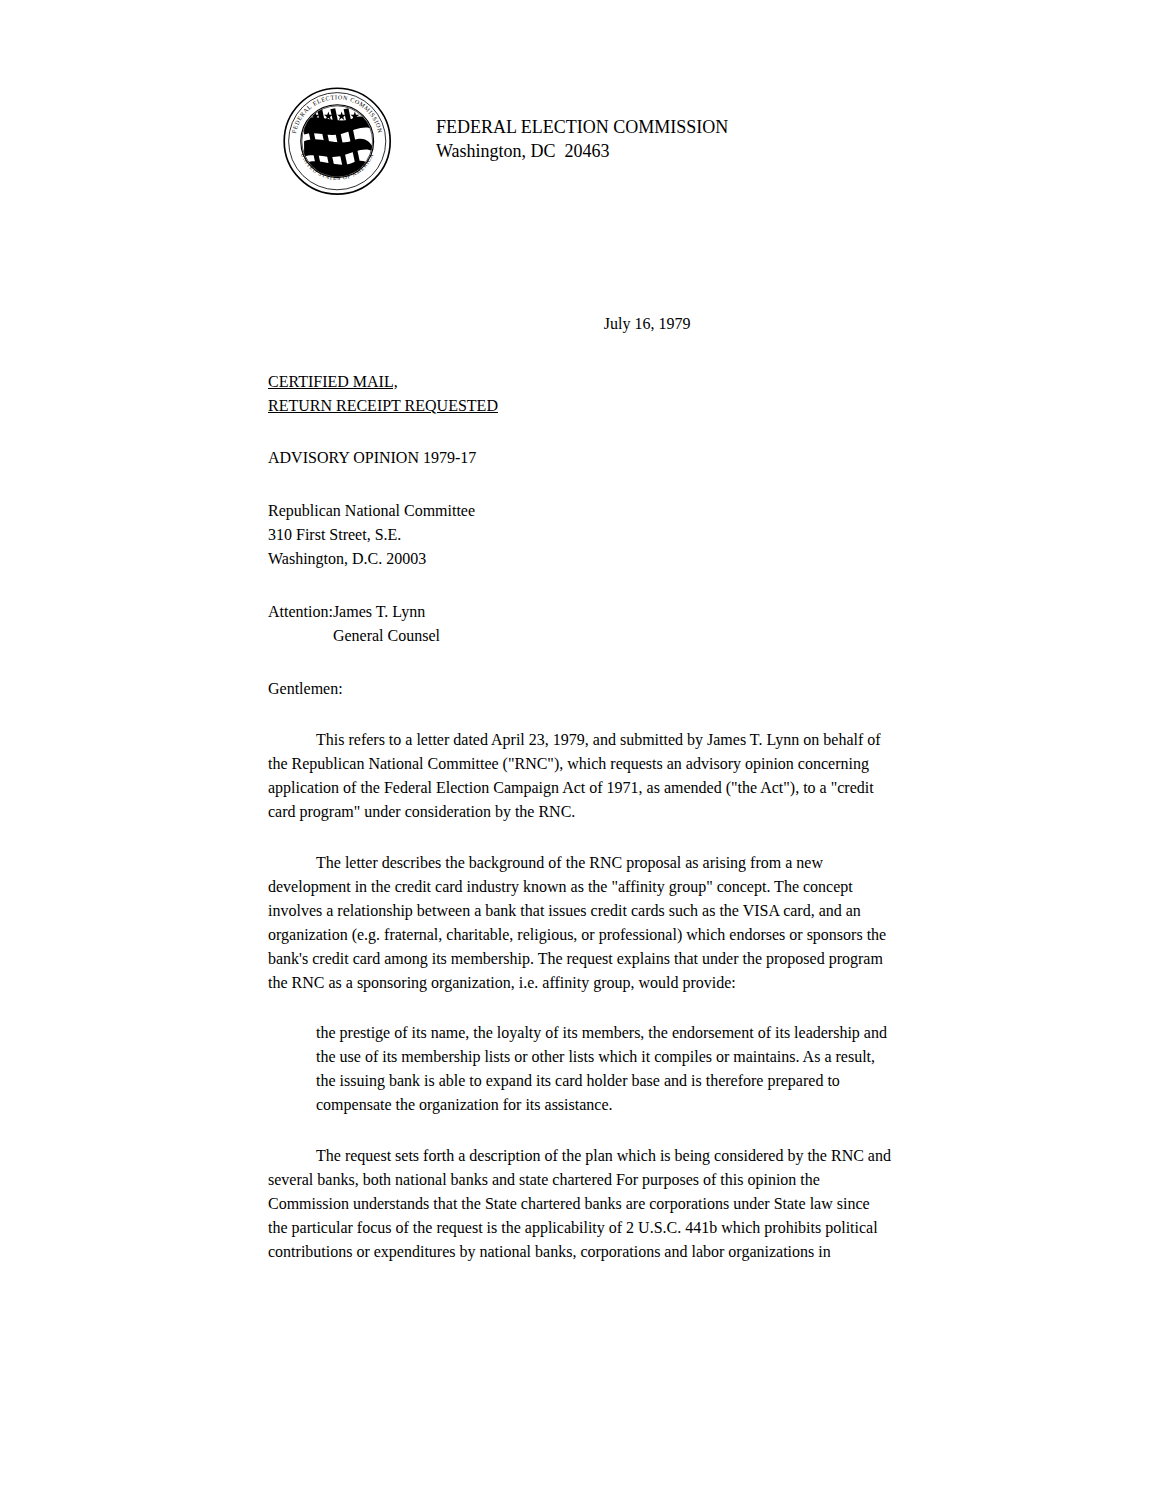FEDERAL ELECTION COMMISSION UNITED STATES OF AMERICA
FEDERAL ELECTION COMMISSION
Washington, DC 20463
July 16, 1979
CERTIFIED MAIL, RETURN RECEIPT REQUESTED
ADVISORY OPINION 1979-17
Republican National Committee
310 First Street, S.E.
Washington, D.C. 20003
| Attention: | James T. Lynn General Counsel |
Gentlemen:
This refers to a letter dated April 23, 1979, and submitted by James T. Lynn on behalf of the Republican National Committee ("RNC"), which requests an advisory opinion concerning application of the Federal Election Campaign Act of 1971, as amended ("the Act"), to a "credit card program" under consideration by the RNC.
The letter describes the background of the RNC proposal as arising from a new development in the credit card industry known as the "affinity group" concept. The concept involves a relationship between a bank that issues credit cards such as the VISA card, and an organization (e.g. fraternal, charitable, religious, or professional) which endorses or sponsors the bank's credit card among its membership. The request explains that under the proposed program the RNC as a sponsoring organization, i.e. affinity group, would provide:
the prestige of its name, the loyalty of its members, the endorsement of its leadership and the use of its membership lists or other lists which it compiles or maintains. As a result, the issuing bank is able to expand its card holder base and is therefore prepared to compensate the organization for its assistance.
The request sets forth a description of the plan which is being considered by the RNC and several banks, both national banks and state chartered For purposes of this opinion the Commission understands that the State chartered banks are corporations under State law since the particular focus of the request is the applicability of 2 U.S.C. 441b which prohibits political contributions or expenditures by national banks, corporations and labor organizations in